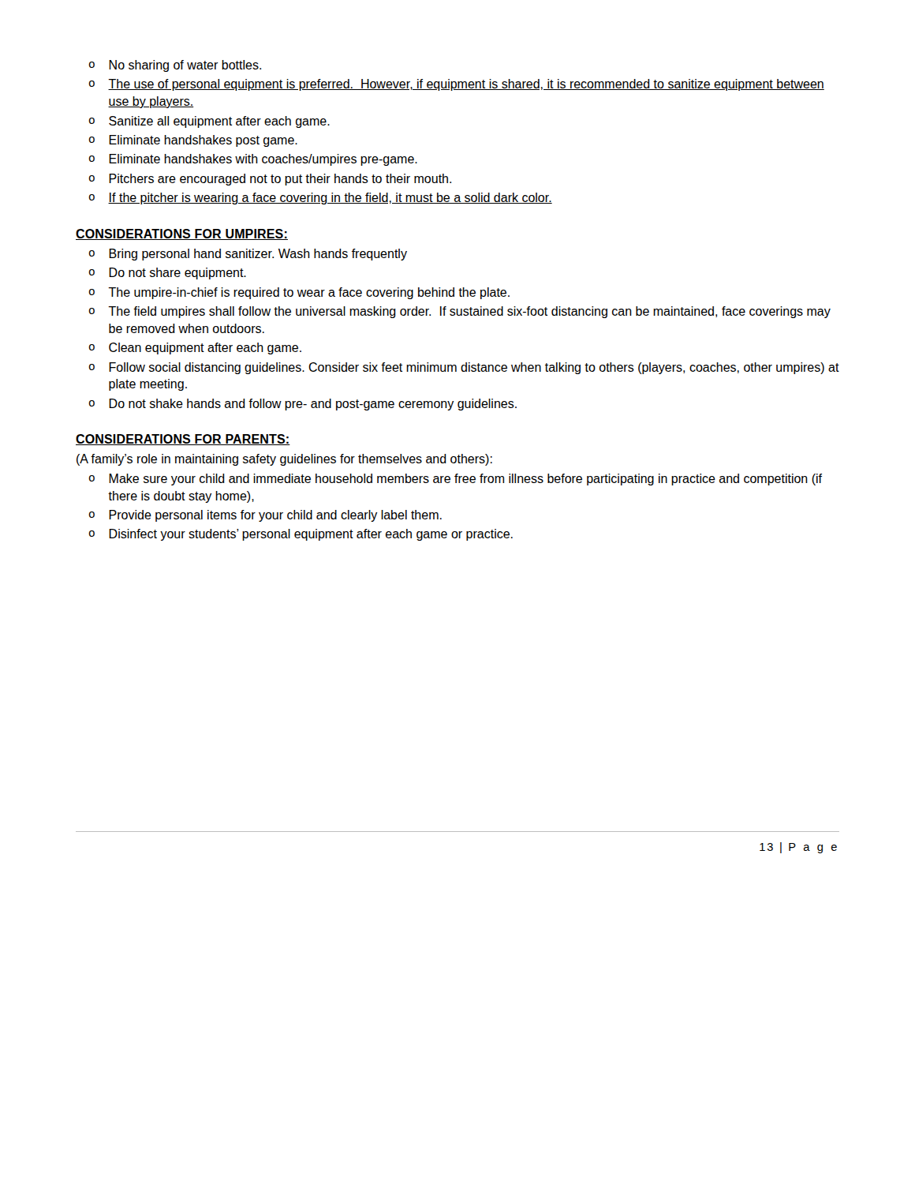No sharing of water bottles.
The use of personal equipment is preferred. However, if equipment is shared, it is recommended to sanitize equipment between use by players.
Sanitize all equipment after each game.
Eliminate handshakes post game.
Eliminate handshakes with coaches/umpires pre-game.
Pitchers are encouraged not to put their hands to their mouth.
If the pitcher is wearing a face covering in the field, it must be a solid dark color.
CONSIDERATIONS FOR UMPIRES:
Bring personal hand sanitizer. Wash hands frequently
Do not share equipment.
The umpire-in-chief is required to wear a face covering behind the plate.
The field umpires shall follow the universal masking order. If sustained six-foot distancing can be maintained, face coverings may be removed when outdoors.
Clean equipment after each game.
Follow social distancing guidelines. Consider six feet minimum distance when talking to others (players, coaches, other umpires) at plate meeting.
Do not shake hands and follow pre- and post-game ceremony guidelines.
CONSIDERATIONS FOR PARENTS:
(A family’s role in maintaining safety guidelines for themselves and others):
Make sure your child and immediate household members are free from illness before participating in practice and competition (if there is doubt stay home),
Provide personal items for your child and clearly label them.
Disinfect your students’ personal equipment after each game or practice.
13 | P a g e